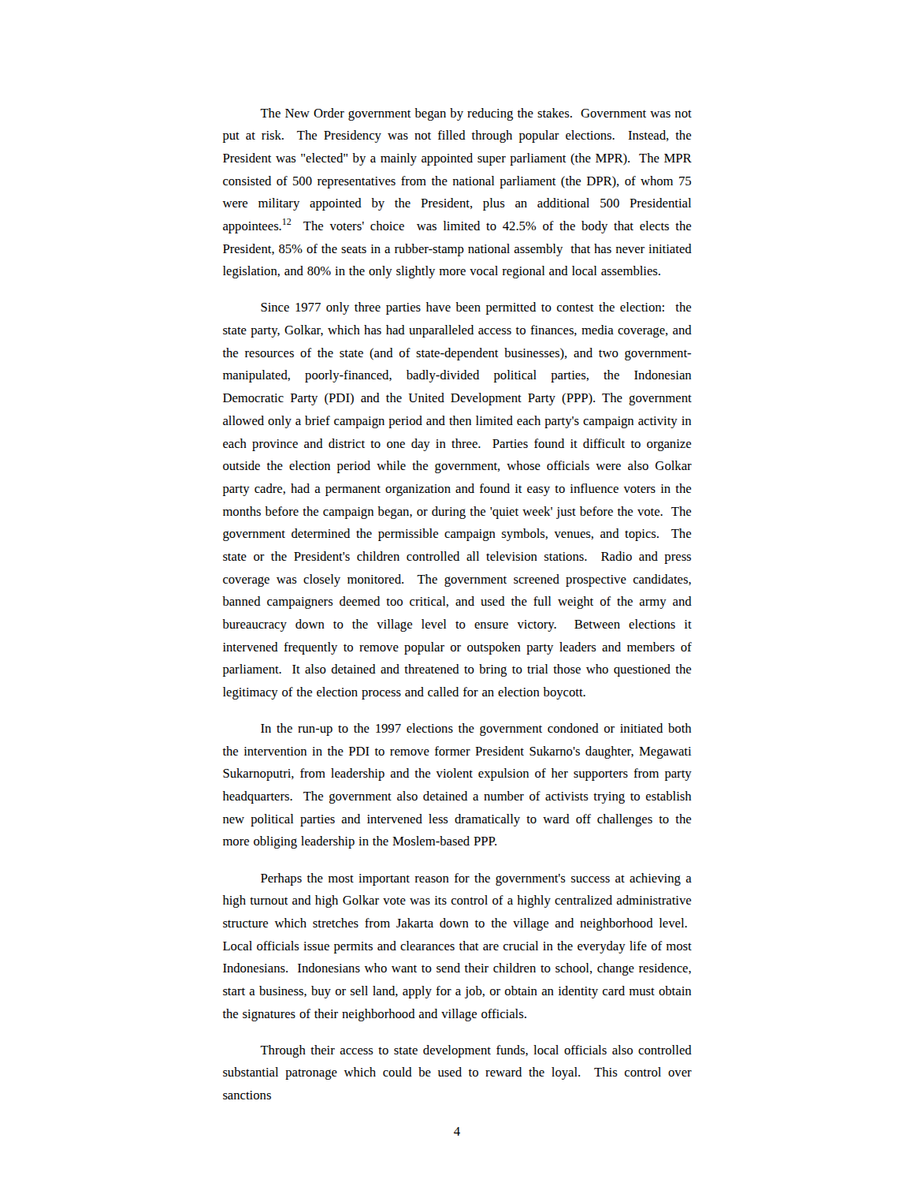The New Order government began by reducing the stakes. Government was not put at risk. The Presidency was not filled through popular elections. Instead, the President was "elected" by a mainly appointed super parliament (the MPR). The MPR consisted of 500 representatives from the national parliament (the DPR), of whom 75 were military appointed by the President, plus an additional 500 Presidential appointees.12 The voters' choice was limited to 42.5% of the body that elects the President, 85% of the seats in a rubber-stamp national assembly that has never initiated legislation, and 80% in the only slightly more vocal regional and local assemblies.
Since 1977 only three parties have been permitted to contest the election: the state party, Golkar, which has had unparalleled access to finances, media coverage, and the resources of the state (and of state-dependent businesses), and two government-manipulated, poorly-financed, badly-divided political parties, the Indonesian Democratic Party (PDI) and the United Development Party (PPP). The government allowed only a brief campaign period and then limited each party's campaign activity in each province and district to one day in three. Parties found it difficult to organize outside the election period while the government, whose officials were also Golkar party cadre, had a permanent organization and found it easy to influence voters in the months before the campaign began, or during the 'quiet week' just before the vote. The government determined the permissible campaign symbols, venues, and topics. The state or the President's children controlled all television stations. Radio and press coverage was closely monitored. The government screened prospective candidates, banned campaigners deemed too critical, and used the full weight of the army and bureaucracy down to the village level to ensure victory. Between elections it intervened frequently to remove popular or outspoken party leaders and members of parliament. It also detained and threatened to bring to trial those who questioned the legitimacy of the election process and called for an election boycott.
In the run-up to the 1997 elections the government condoned or initiated both the intervention in the PDI to remove former President Sukarno's daughter, Megawati Sukarnoputri, from leadership and the violent expulsion of her supporters from party headquarters. The government also detained a number of activists trying to establish new political parties and intervened less dramatically to ward off challenges to the more obliging leadership in the Moslem-based PPP.
Perhaps the most important reason for the government's success at achieving a high turnout and high Golkar vote was its control of a highly centralized administrative structure which stretches from Jakarta down to the village and neighborhood level. Local officials issue permits and clearances that are crucial in the everyday life of most Indonesians. Indonesians who want to send their children to school, change residence, start a business, buy or sell land, apply for a job, or obtain an identity card must obtain the signatures of their neighborhood and village officials.
Through their access to state development funds, local officials also controlled substantial patronage which could be used to reward the loyal. This control over sanctions
4